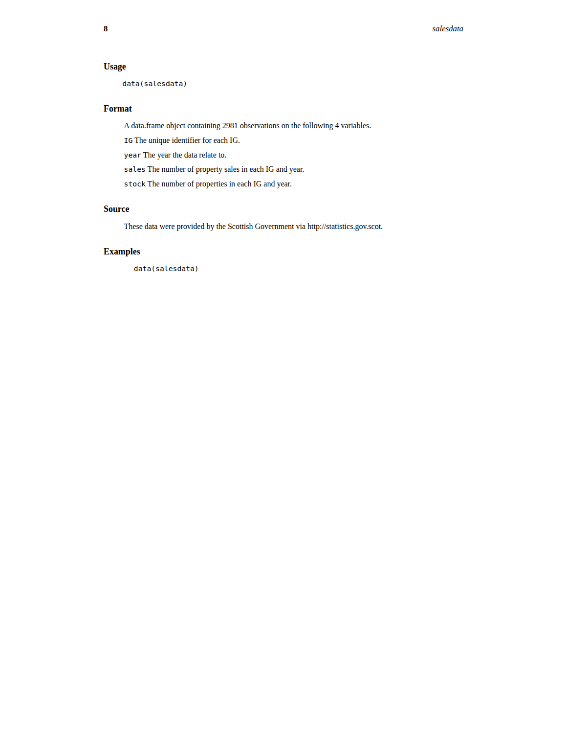8 salesdata
Usage
data(salesdata)
Format
A data.frame object containing 2981 observations on the following 4 variables.
IG The unique identifier for each IG.
year The year the data relate to.
sales The number of property sales in each IG and year.
stock The number of properties in each IG and year.
Source
These data were provided by the Scottish Government via http://statistics.gov.scot.
Examples
data(salesdata)